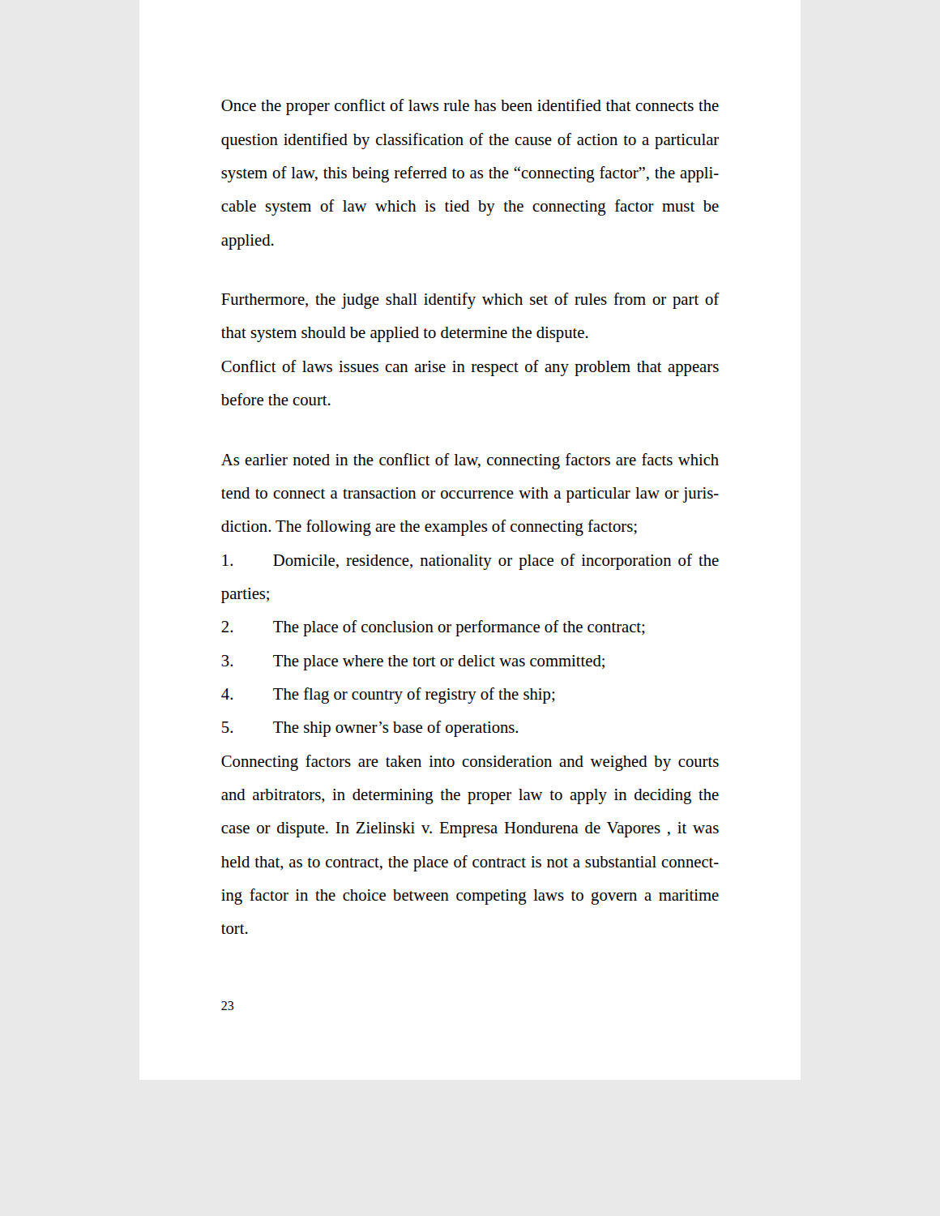Once the proper conflict of laws rule has been identified that connects the question identified by classification of the cause of action to a particular system of law, this being referred to as the “connecting factor”, the applicable system of law which is tied by the connecting factor must be applied.
Furthermore, the judge shall identify which set of rules from or part of that system should be applied to determine the dispute.
Conflict of laws issues can arise in respect of any problem that appears before the court.
As earlier noted in the conflict of law, connecting factors are facts which tend to connect a transaction or occurrence with a particular law or jurisdiction. The following are the examples of connecting factors;
1. Domicile, residence, nationality or place of incorporation of the parties;
2. The place of conclusion or performance of the contract;
3. The place where the tort or delict was committed;
4. The flag or country of registry of the ship;
5. The ship owner’s base of operations.
Connecting factors are taken into consideration and weighed by courts and arbitrators, in determining the proper law to apply in deciding the case or dispute. In Zielinski v. Empresa Hondurena de Vapores , it was held that, as to contract, the place of contract is not a substantial connecting factor in the choice between competing laws to govern a maritime tort.
23